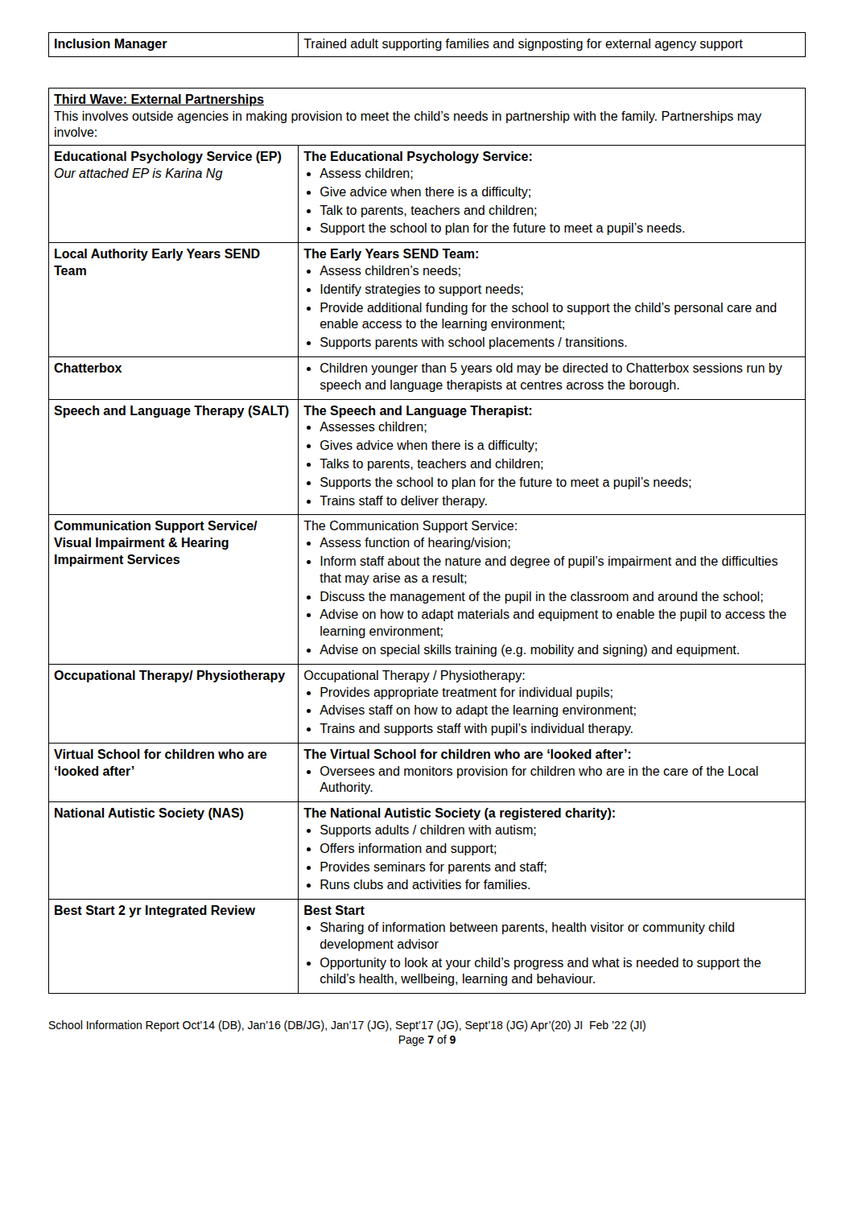| Inclusion Manager | Trained adult supporting families and signposting for external agency support |
| Third Wave: External Partnerships This involves outside agencies in making provision to meet the child’s needs in partnership with the family. Partnerships may involve: |
| Educational Psychology Service (EP) Our attached EP is Karina Ng | The Educational Psychology Service: Assess children; Give advice when there is a difficulty; Talk to parents, teachers and children; Support the school to plan for the future to meet a pupil’s needs. |
| Local Authority Early Years SEND Team | The Early Years SEND Team: Assess children’s needs; Identify strategies to support needs; Provide additional funding for the school to support the child’s personal care and enable access to the learning environment; Supports parents with school placements / transitions. |
| Chatterbox | Children younger than 5 years old may be directed to Chatterbox sessions run by speech and language therapists at centres across the borough. |
| Speech and Language Therapy (SALT) | The Speech and Language Therapist: Assesses children; Gives advice when there is a difficulty; Talks to parents, teachers and children; Supports the school to plan for the future to meet a pupil’s needs; Trains staff to deliver therapy. |
| Communication Support Service/ Visual Impairment & Hearing Impairment Services | The Communication Support Service: Assess function of hearing/vision; Inform staff about the nature and degree of pupil’s impairment and the difficulties that may arise as a result; Discuss the management of the pupil in the classroom and around the school; Advise on how to adapt materials and equipment to enable the pupil to access the learning environment; Advise on special skills training (e.g. mobility and signing) and equipment. |
| Occupational Therapy/ Physiotherapy | Occupational Therapy / Physiotherapy: Provides appropriate treatment for individual pupils; Advises staff on how to adapt the learning environment; Trains and supports staff with pupil’s individual therapy. |
| Virtual School for children who are ‘looked after’ | The Virtual School for children who are ‘looked after’: Oversees and monitors provision for children who are in the care of the Local Authority. |
| National Autistic Society (NAS) | The National Autistic Society (a registered charity): Supports adults / children with autism; Offers information and support; Provides seminars for parents and staff; Runs clubs and activities for families. |
| Best Start 2 yr Integrated Review | Best Start Sharing of information between parents, health visitor or community child development advisor Opportunity to look at your child’s progress and what is needed to support the child’s health, wellbeing, learning and behaviour. |
School Information Report Oct’14 (DB), Jan’16 (DB/JG), Jan’17 (JG), Sept’17 (JG), Sept’18 (JG) Apr’(20) JI Feb ’22 (JI)
Page 7 of 9